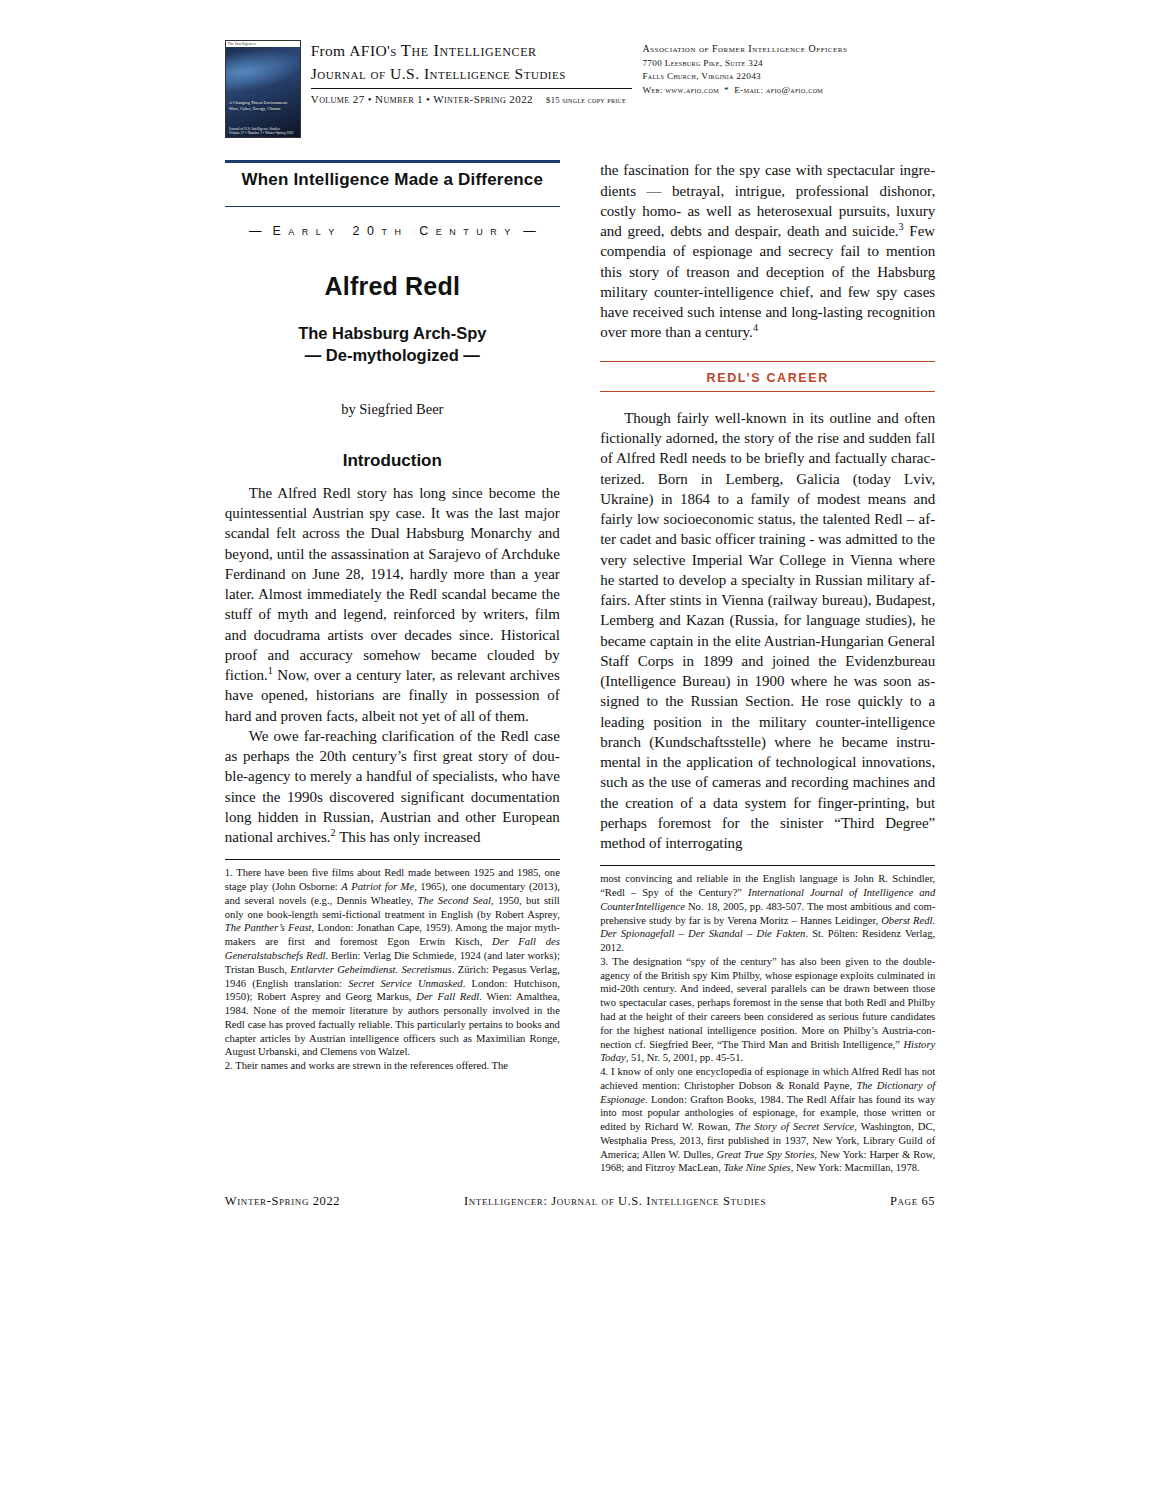The Intelligencer
A Changing Threat Environment:
Wars, Cyber, Energy, Climate
Journal of U.S. Intelligence Studies
Volume 27 • Number 1 • Winter-Spring 2022
From AFIO's The Intelligencer
Journal of U.S. Intelligence Studies
Volume 27 • Number 1 • Winter-Spring 2022 $15 single copy price
Association of Former Intelligence Officers
7700 Leesburg Pike, Suite 324
Falls Church, Virginia 22043
Web: www.afio.com * E-mail: afio@afio.com
When Intelligence Made a Difference
— E a r l y 2 0 t h C e n t u r y —
Alfred Redl
The Habsburg Arch-Spy
— De-mythologized —
by Siegfried Beer
Introduction
The Alfred Redl story has long since become the quintessential Austrian spy case. It was the last major scandal felt across the Dual Habsburg Monarchy and beyond, until the assassination at Sarajevo of Archduke Ferdinand on June 28, 1914, hardly more than a year later. Almost immediately the Redl scandal became the stuff of myth and legend, reinforced by writers, film and docudrama artists over decades since. Historical proof and accuracy somehow became clouded by fiction.1 Now, over a century later, as relevant archives have opened, historians are finally in possession of hard and proven facts, albeit not yet of all of them.
We owe far-reaching clarification of the Redl case as perhaps the 20th century’s first great story of double-agency to merely a handful of specialists, who have since the 1990s discovered significant documentation long hidden in Russian, Austrian and other European national archives.2 This has only increased
1. There have been five films about Redl made between 1925 and 1985, one stage play (John Osborne: A Patriot for Me, 1965), one documentary (2013), and several novels (e.g., Dennis Wheatley, The Second Seal, 1950, but still only one book-length semi-fictional treatment in English (by Robert Asprey, The Panther’s Feast, London: Jonathan Cape, 1959). Among the major myth-makers are first and foremost Egon Erwin Kisch, Der Fall des Generalstabschefs Redl. Berlin: Verlag Die Schmiede, 1924 (and later works); Tristan Busch, Entlarvter Geheimdienst. Secretismus. Zürich: Pegasus Verlag, 1946 (English translation: Secret Service Unmasked. London: Hutchison, 1950); Robert Asprey and Georg Markus, Der Fall Redl. Wien: Amalthea, 1984. None of the memoir literature by authors personally involved in the Redl case has proved factually reliable. This particularly pertains to books and chapter articles by Austrian intelligence officers such as Maximilian Ronge, August Urbanski, and Clemens von Walzel.
2. Their names and works are strewn in the references offered. The
the fascination for the spy case with spectacular ingredients — betrayal, intrigue, professional dishonor, costly homo- as well as heterosexual pursuits, luxury and greed, debts and despair, death and suicide.3 Few compendia of espionage and secrecy fail to mention this story of treason and deception of the Habsburg military counter-intelligence chief, and few spy cases have received such intense and long-lasting recognition over more than a century.4
REDL’S CAREER
Though fairly well-known in its outline and often fictionally adorned, the story of the rise and sudden fall of Alfred Redl needs to be briefly and factually characterized. Born in Lemberg, Galicia (today Lviv, Ukraine) in 1864 to a family of modest means and fairly low socioeconomic status, the talented Redl – after cadet and basic officer training - was admitted to the very selective Imperial War College in Vienna where he started to develop a specialty in Russian military affairs. After stints in Vienna (railway bureau), Budapest, Lemberg and Kazan (Russia, for language studies), he became captain in the elite Austrian-Hungarian General Staff Corps in 1899 and joined the Evidenzbureau (Intelligence Bureau) in 1900 where he was soon assigned to the Russian Section. He rose quickly to a leading position in the military counter-intelligence branch (Kundschaftsstelle) where he became instrumental in the application of technological innovations, such as the use of cameras and recording machines and the creation of a data system for finger-printing, but perhaps foremost for the sinister “Third Degree” method of interrogating
most convincing and reliable in the English language is John R. Schindler, “Redl – Spy of the Century?” International Journal of Intelligence and CounterIntelligence No. 18, 2005, pp. 483-507. The most ambitious and comprehensive study by far is by Verena Moritz – Hannes Leidinger, Oberst Redl. Der Spionagefall – Der Skandal – Die Fakten. St. Pölten: Residenz Verlag, 2012.
3. The designation “spy of the century” has also been given to the double-agency of the British spy Kim Philby, whose espionage exploits culminated in mid-20th century. And indeed, several parallels can be drawn between those two spectacular cases, perhaps foremost in the sense that both Redl and Philby had at the height of their careers been considered as serious future candidates for the highest national intelligence position. More on Philby’s Austria-connection cf. Siegfried Beer, “The Third Man and British Intelligence,” History Today, 51, Nr. 5, 2001, pp. 45-51.
4. I know of only one encyclopedia of espionage in which Alfred Redl has not achieved mention: Christopher Dobson & Ronald Payne, The Dictionary of Espionage. London: Grafton Books, 1984. The Redl Affair has found its way into most popular anthologies of espionage, for example, those written or edited by Richard W. Rowan, The Story of Secret Service, Washington, DC, Westphalia Press, 2013, first published in 1937, New York, Library Guild of America; Allen W. Dulles, Great True Spy Stories, New York: Harper & Row, 1968; and Fitzroy MacLean, Take Nine Spies, New York: Macmillan, 1978.
Winter-Spring 2022
Intelligencer: Journal of U.S. Intelligence Studies
Page 65